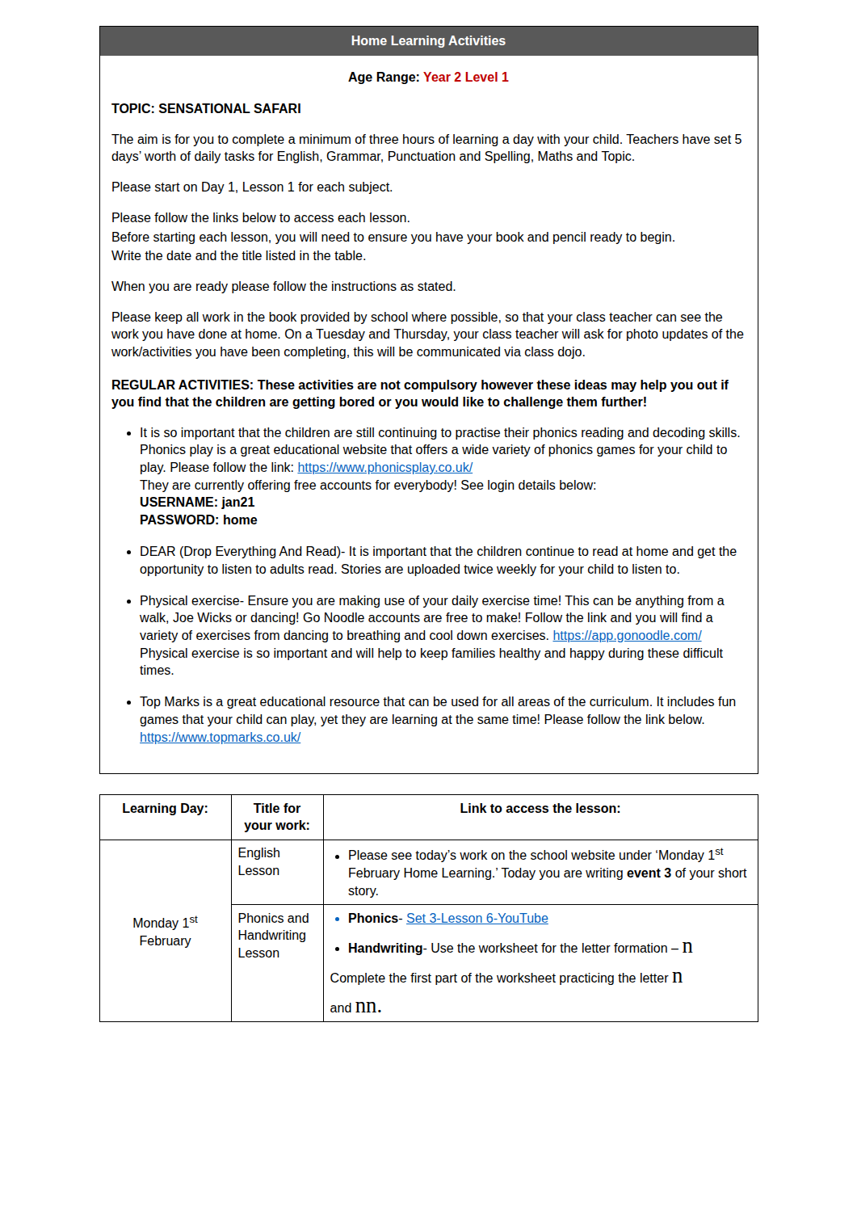Home Learning Activities
Age Range: Year 2 Level 1
TOPIC: SENSATIONAL SAFARI
The aim is for you to complete a minimum of three hours of learning a day with your child. Teachers have set 5 days’ worth of daily tasks for English, Grammar, Punctuation and Spelling, Maths and Topic.
Please start on Day 1, Lesson 1 for each subject.
Please follow the links below to access each lesson.
Before starting each lesson, you will need to ensure you have your book and pencil ready to begin.
Write the date and the title listed in the table.
When you are ready please follow the instructions as stated.
Please keep all work in the book provided by school where possible, so that your class teacher can see the work you have done at home. On a Tuesday and Thursday, your class teacher will ask for photo updates of the work/activities you have been completing, this will be communicated via class dojo.
REGULAR ACTIVITIES: These activities are not compulsory however these ideas may help you out if you find that the children are getting bored or you would like to challenge them further!
It is so important that the children are still continuing to practise their phonics reading and decoding skills. Phonics play is a great educational website that offers a wide variety of phonics games for your child to play. Please follow the link: https://www.phonicsplay.co.uk/
They are currently offering free accounts for everybody! See login details below:
USERNAME: jan21
PASSWORD: home
DEAR (Drop Everything And Read)- It is important that the children continue to read at home and get the opportunity to listen to adults read. Stories are uploaded twice weekly for your child to listen to.
Physical exercise- Ensure you are making use of your daily exercise time! This can be anything from a walk, Joe Wicks or dancing! Go Noodle accounts are free to make! Follow the link and you will find a variety of exercises from dancing to breathing and cool down exercises. https://app.gonoodle.com/
Physical exercise is so important and will help to keep families healthy and happy during these difficult times.
Top Marks is a great educational resource that can be used for all areas of the curriculum. It includes fun games that your child can play, yet they are learning at the same time! Please follow the link below. https://www.topmarks.co.uk/
| Learning Day: | Title for your work: | Link to access the lesson: |
| --- | --- | --- |
| Monday 1 st February | English Lesson | Please see today’s work on the school website under ‘Monday 1 st February Home Learning.’ Today you are writing event 3 of your short story. |
| Phonics and Handwriting Lesson | Phonics - Set 3-Lesson 6-YouTube Handwriting - Use the worksheet for the letter formation – n Complete the first part of the worksheet practicing the letter n and nn. |